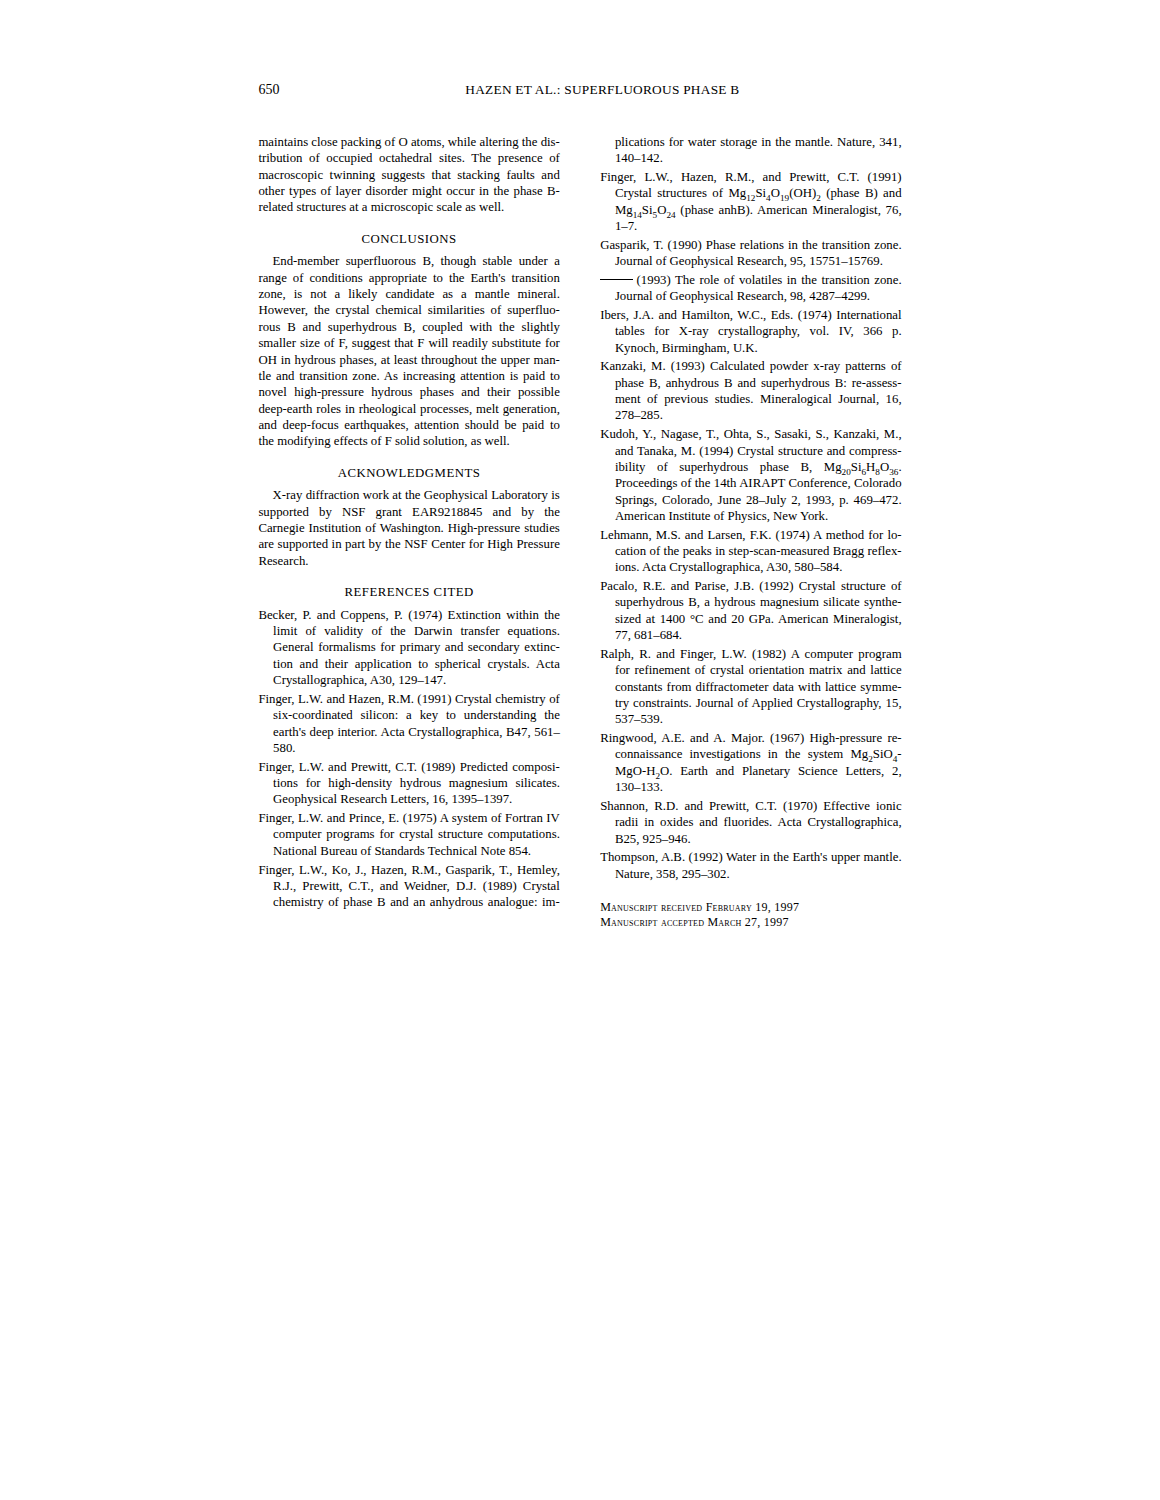650
Hazen et al.: Superfluorous Phase B
maintains close packing of O atoms, while altering the distribution of occupied octahedral sites. The presence of macroscopic twinning suggests that stacking faults and other types of layer disorder might occur in the phase B-related structures at a microscopic scale as well.
Conclusions
End-member superfluorous B, though stable under a range of conditions appropriate to the Earth's transition zone, is not a likely candidate as a mantle mineral. However, the crystal chemical similarities of superfluorous B and superhydrous B, coupled with the slightly smaller size of F, suggest that F will readily substitute for OH in hydrous phases, at least throughout the upper mantle and transition zone. As increasing attention is paid to novel high-pressure hydrous phases and their possible deep-earth roles in rheological processes, melt generation, and deep-focus earthquakes, attention should be paid to the modifying effects of F solid solution, as well.
Acknowledgments
X-ray diffraction work at the Geophysical Laboratory is supported by NSF grant EAR9218845 and by the Carnegie Institution of Washington. High-pressure studies are supported in part by the NSF Center for High Pressure Research.
References cited
Becker, P. and Coppens, P. (1974) Extinction within the limit of validity of the Darwin transfer equations. General formalisms for primary and secondary extinction and their application to spherical crystals. Acta Crystallographica, A30, 129–147.
Finger, L.W. and Hazen, R.M. (1991) Crystal chemistry of six-coordinated silicon: a key to understanding the earth's deep interior. Acta Crystallographica, B47, 561–580.
Finger, L.W. and Prewitt, C.T. (1989) Predicted compositions for high-density hydrous magnesium silicates. Geophysical Research Letters, 16, 1395–1397.
Finger, L.W. and Prince, E. (1975) A system of Fortran IV computer programs for crystal structure computations. National Bureau of Standards Technical Note 854.
Finger, L.W., Ko, J., Hazen, R.M., Gasparik, T., Hemley, R.J., Prewitt, C.T., and Weidner, D.J. (1989) Crystal chemistry of phase B and an anhydrous analogue: implications for water storage in the mantle. Nature, 341, 140–142.
Finger, L.W., Hazen, R.M., and Prewitt, C.T. (1991) Crystal structures of Mg12Si4O19(OH)2 (phase B) and Mg14Si5O24 (phase anhB). American Mineralogist, 76, 1–7.
Gasparik, T. (1990) Phase relations in the transition zone. Journal of Geophysical Research, 95, 15751–15769.
(1993) The role of volatiles in the transition zone. Journal of Geophysical Research, 98, 4287–4299.
Ibers, J.A. and Hamilton, W.C., Eds. (1974) International tables for X-ray crystallography, vol. IV, 366 p. Kynoch, Birmingham, U.K.
Kanzaki, M. (1993) Calculated powder x-ray patterns of phase B, anhydrous B and superhydrous B: re-assessment of previous studies. Mineralogical Journal, 16, 278–285.
Kudoh, Y., Nagase, T., Ohta, S., Sasaki, S., Kanzaki, M., and Tanaka, M. (1994) Crystal structure and compressibility of superhydrous phase B, Mg20Si6H8O36. Proceedings of the 14th AIRAPT Conference, Colorado Springs, Colorado, June 28–July 2, 1993, p. 469–472. American Institute of Physics, New York.
Lehmann, M.S. and Larsen, F.K. (1974) A method for location of the peaks in step-scan-measured Bragg reflexions. Acta Crystallographica, A30, 580–584.
Pacalo, R.E. and Parise, J.B. (1992) Crystal structure of superhydrous B, a hydrous magnesium silicate synthesized at 1400 °C and 20 GPa. American Mineralogist, 77, 681–684.
Ralph, R. and Finger, L.W. (1982) A computer program for refinement of crystal orientation matrix and lattice constants from diffractometer data with lattice symmetry constraints. Journal of Applied Crystallography, 15, 537–539.
Ringwood, A.E. and A. Major. (1967) High-pressure reconnaissance investigations in the system Mg2SiO4-MgO-H2O. Earth and Planetary Science Letters, 2, 130–133.
Shannon, R.D. and Prewitt, C.T. (1970) Effective ionic radii in oxides and fluorides. Acta Crystallographica, B25, 925–946.
Thompson, A.B. (1992) Water in the Earth's upper mantle. Nature, 358, 295–302.
Manuscript received February 19, 1997
Manuscript accepted March 27, 1997